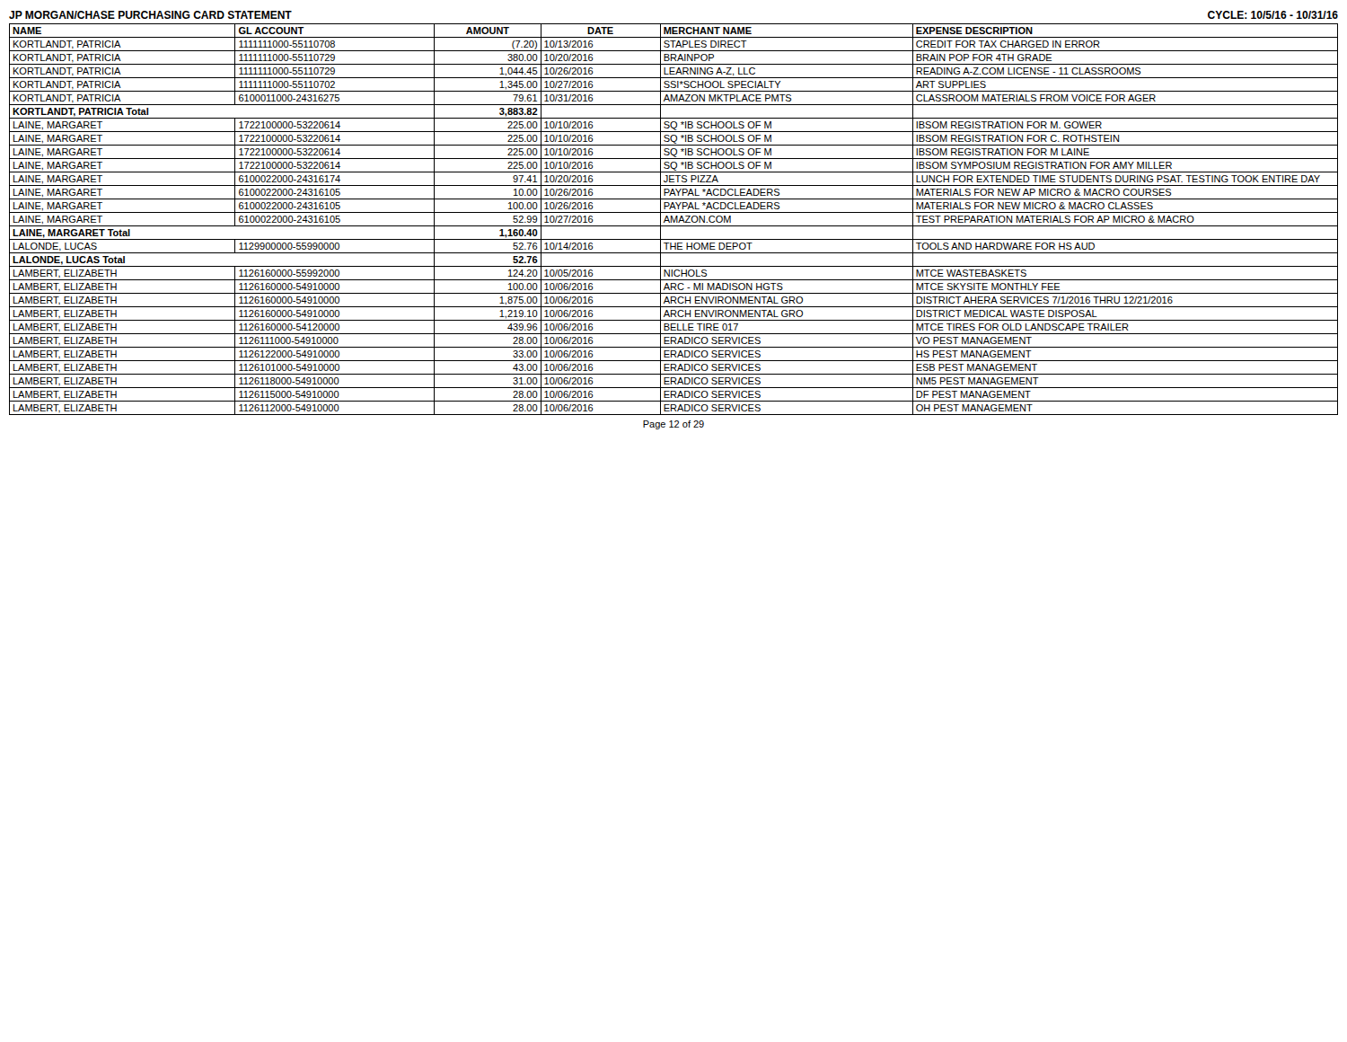JP MORGAN/CHASE PURCHASING CARD STATEMENT CYCLE: 10/5/16 - 10/31/16
| NAME | GL ACCOUNT | AMOUNT | DATE | MERCHANT NAME | EXPENSE DESCRIPTION |
| --- | --- | --- | --- | --- | --- |
| KORTLANDT, PATRICIA | 1111111000-55110708 | (7.20) | 10/13/2016 | STAPLES DIRECT | CREDIT FOR TAX CHARGED IN ERROR |
| KORTLANDT, PATRICIA | 1111111000-55110729 | 380.00 | 10/20/2016 | BRAINPOP | BRAIN POP FOR 4TH GRADE |
| KORTLANDT, PATRICIA | 1111111000-55110729 | 1,044.45 | 10/26/2016 | LEARNING A-Z, LLC | READING A-Z.COM LICENSE - 11 CLASSROOMS |
| KORTLANDT, PATRICIA | 1111111000-55110702 | 1,345.00 | 10/27/2016 | SSI*SCHOOL SPECIALTY | ART SUPPLIES |
| KORTLANDT, PATRICIA | 6100011000-24316275 | 79.61 | 10/31/2016 | AMAZON MKTPLACE PMTS | CLASSROOM MATERIALS FROM VOICE FOR AGER |
| KORTLANDT, PATRICIA Total | 3,883.82 | | | |
| LAINE, MARGARET | 1722100000-53220614 | 225.00 | 10/10/2016 | SQ *IB SCHOOLS OF M | IBSOM REGISTRATION FOR M. GOWER |
| LAINE, MARGARET | 1722100000-53220614 | 225.00 | 10/10/2016 | SQ *IB SCHOOLS OF M | IBSOM REGISTRATION FOR C. ROTHSTEIN |
| LAINE, MARGARET | 1722100000-53220614 | 225.00 | 10/10/2016 | SQ *IB SCHOOLS OF M | IBSOM REGISTRATION FOR M LAINE |
| LAINE, MARGARET | 1722100000-53220614 | 225.00 | 10/10/2016 | SQ *IB SCHOOLS OF M | IBSOM SYMPOSIUM REGISTRATION FOR AMY MILLER |
| LAINE, MARGARET | 6100022000-24316174 | 97.41 | 10/20/2016 | JETS PIZZA | LUNCH FOR EXTENDED TIME STUDENTS DURING PSAT. TESTING TOOK ENTIRE DAY |
| LAINE, MARGARET | 6100022000-24316105 | 10.00 | 10/26/2016 | PAYPAL *ACDCLEADERS | MATERIALS FOR NEW AP MICRO & MACRO COURSES |
| LAINE, MARGARET | 6100022000-24316105 | 100.00 | 10/26/2016 | PAYPAL *ACDCLEADERS | MATERIALS FOR NEW MICRO & MACRO CLASSES |
| LAINE, MARGARET | 6100022000-24316105 | 52.99 | 10/27/2016 | AMAZON.COM | TEST PREPARATION MATERIALS FOR AP MICRO & MACRO |
| LAINE, MARGARET Total | 1,160.40 | | | |
| LALONDE, LUCAS | 1129900000-55990000 | 52.76 | 10/14/2016 | THE HOME DEPOT | TOOLS AND HARDWARE FOR HS AUD |
| LALONDE, LUCAS Total | 52.76 | | | |
| LAMBERT, ELIZABETH | 1126160000-55992000 | 124.20 | 10/05/2016 | NICHOLS | MTCE WASTEBASKETS |
| LAMBERT, ELIZABETH | 1126160000-54910000 | 100.00 | 10/06/2016 | ARC - MI MADISON HGTS | MTCE SKYSITE MONTHLY FEE |
| LAMBERT, ELIZABETH | 1126160000-54910000 | 1,875.00 | 10/06/2016 | ARCH ENVIRONMENTAL GRO | DISTRICT AHERA SERVICES 7/1/2016 THRU 12/21/2016 |
| LAMBERT, ELIZABETH | 1126160000-54910000 | 1,219.10 | 10/06/2016 | ARCH ENVIRONMENTAL GRO | DISTRICT MEDICAL WASTE DISPOSAL |
| LAMBERT, ELIZABETH | 1126160000-54120000 | 439.96 | 10/06/2016 | BELLE TIRE 017 | MTCE TIRES FOR OLD LANDSCAPE TRAILER |
| LAMBERT, ELIZABETH | 1126111000-54910000 | 28.00 | 10/06/2016 | ERADICO SERVICES | VO PEST MANAGEMENT |
| LAMBERT, ELIZABETH | 1126122000-54910000 | 33.00 | 10/06/2016 | ERADICO SERVICES | HS PEST MANAGEMENT |
| LAMBERT, ELIZABETH | 1126101000-54910000 | 43.00 | 10/06/2016 | ERADICO SERVICES | ESB PEST MANAGEMENT |
| LAMBERT, ELIZABETH | 1126118000-54910000 | 31.00 | 10/06/2016 | ERADICO SERVICES | NM5 PEST MANAGEMENT |
| LAMBERT, ELIZABETH | 1126115000-54910000 | 28.00 | 10/06/2016 | ERADICO SERVICES | DF PEST MANAGEMENT |
| LAMBERT, ELIZABETH | 1126112000-54910000 | 28.00 | 10/06/2016 | ERADICO SERVICES | OH PEST MANAGEMENT |
Page 12 of 29